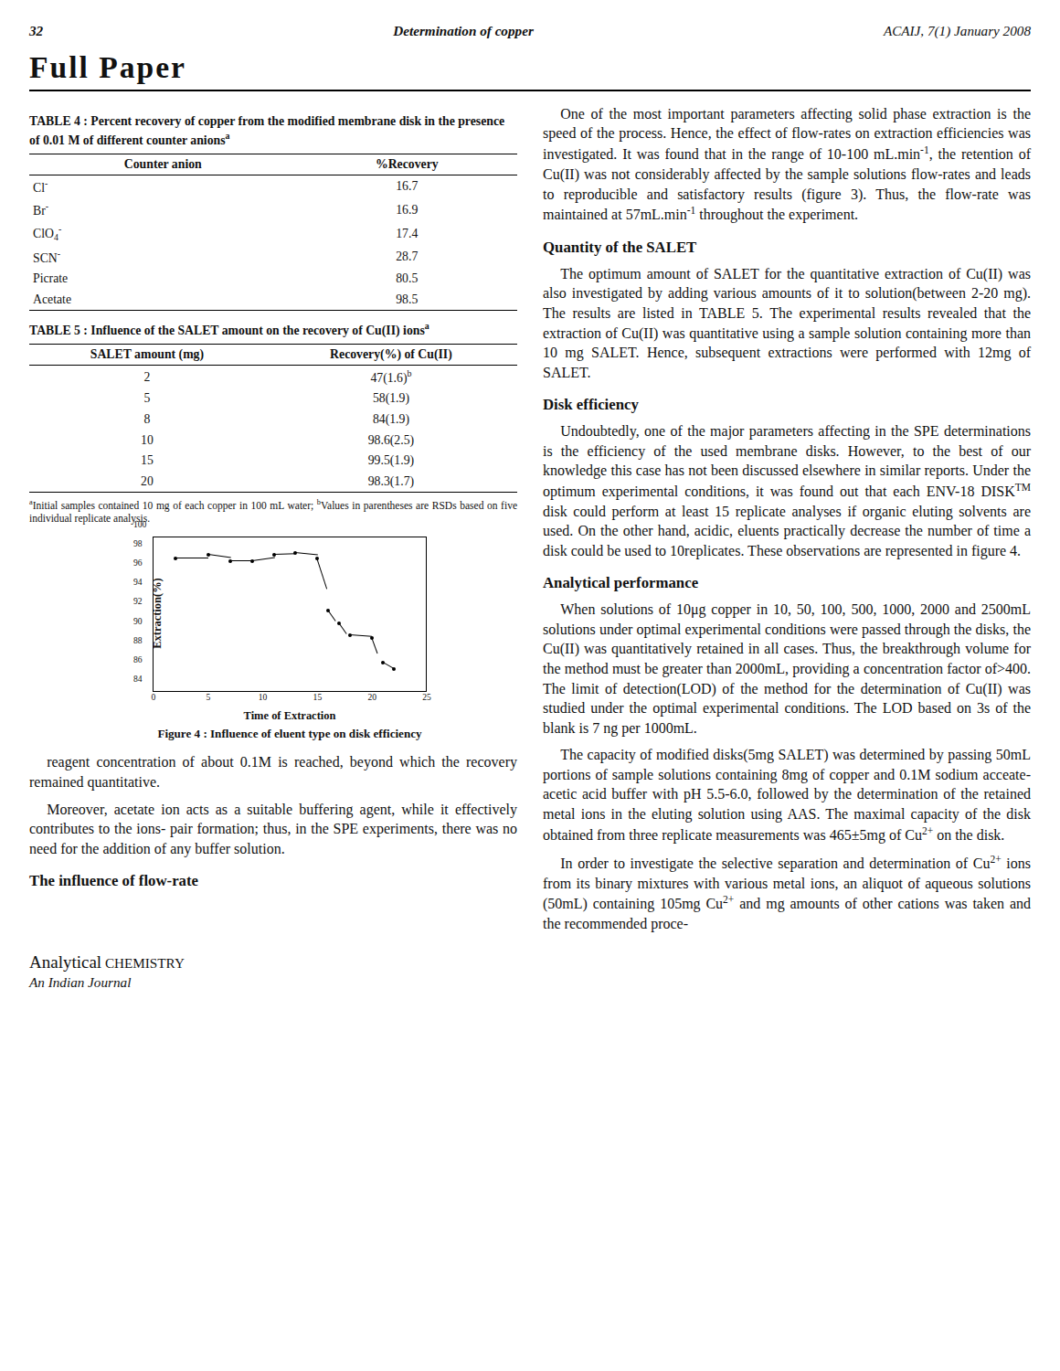32 Determination of copper ACAIJ, 7(1) January 2008
Full Paper
TABLE 4 : Percent recovery of copper from the modified membrane disk in the presence of 0.01 M of different counter anionsa
| Counter anion | %Recovery |
| --- | --- |
| Cl - | 16.7 |
| Br - | 16.9 |
| ClO 4 - | 17.4 |
| SCN - | 28.7 |
| Picrate | 80.5 |
| Acetate | 98.5 |
TABLE 5 : Influence of the SALET amount on the recovery of Cu(II) ionsa
| SALET amount (mg) | Recovery(%) of Cu(II) |
| --- | --- |
| 2 | 47(1.6) b |
| 5 | 58(1.9) |
| 8 | 84(1.9) |
| 10 | 98.6(2.5) |
| 15 | 99.5(1.9) |
| 20 | 98.3(1.7) |
aInitial samples contained 10 mg of each copper in 100 mL water; bValues in parentheses are RSDs based on five individual replicate analysis.
Extraction(%)
100
98
96
94
92
90
88
86
84
0
5
10
15
20
25
Time of Extraction
Figure 4 : Influence of eluent type on disk efficiency
reagent concentration of about 0.1M is reached, beyond which the recovery remained quantitative.
Moreover, acetate ion acts as a suitable buffering agent, while it effectively contributes to the ions- pair formation; thus, in the SPE experiments, there was no need for the addition of any buffer solution.
The influence of flow-rate
One of the most important parameters affecting solid phase extraction is the speed of the process. Hence, the effect of flow-rates on extraction efficiencies was investigated. It was found that in the range of 10-100 mL.min-1, the retention of Cu(II) was not considerably affected by the sample solutions flow-rates and leads to reproducible and satisfactory results (figure 3). Thus, the flow-rate was maintained at 57mL.min-1 throughout the experiment.
Quantity of the SALET
The optimum amount of SALET for the quantitative extraction of Cu(II) was also investigated by adding various amounts of it to solution(between 2-20 mg). The results are listed in TABLE 5. The experimental results revealed that the extraction of Cu(II) was quantitative using a sample solution containing more than 10 mg SALET. Hence, subsequent extractions were performed with 12mg of SALET.
Disk efficiency
Undoubtedly, one of the major parameters affecting in the SPE determinations is the efficiency of the used membrane disks. However, to the best of our knowledge this case has not been discussed elsewhere in similar reports. Under the optimum experimental conditions, it was found out that each ENV-18 DISKTM disk could perform at least 15 replicate analyses if organic eluting solvents are used. On the other hand, acidic, eluents practically decrease the number of time a disk could be used to 10replicates. These observations are represented in figure 4.
Analytical performance
When solutions of 10μg copper in 10, 50, 100, 500, 1000, 2000 and 2500mL solutions under optimal experimental conditions were passed through the disks, the Cu(II) was quantitatively retained in all cases. Thus, the breakthrough volume for the method must be greater than 2000mL, providing a concentration factor of>400. The limit of detection(LOD) of the method for the determination of Cu(II) was studied under the optimal experimental conditions. The LOD based on 3s of the blank is 7 ng per 1000mL.
The capacity of modified disks(5mg SALET) was determined by passing 50mL portions of sample solutions containing 8mg of copper and 0.1M sodium acceate-acetic acid buffer with pH 5.5-6.0, followed by the determination of the retained metal ions in the eluting solution using AAS. The maximal capacity of the disk obtained from three replicate measurements was 465±5mg of Cu2+ on the disk.
In order to investigate the selective separation and determination of Cu2+ ions from its binary mixtures with various metal ions, an aliquot of aqueous solutions (50mL) containing 105mg Cu2+ and mg amounts of other cations was taken and the recommended proce-
Analytical CHEMISTRY
An Indian Journal